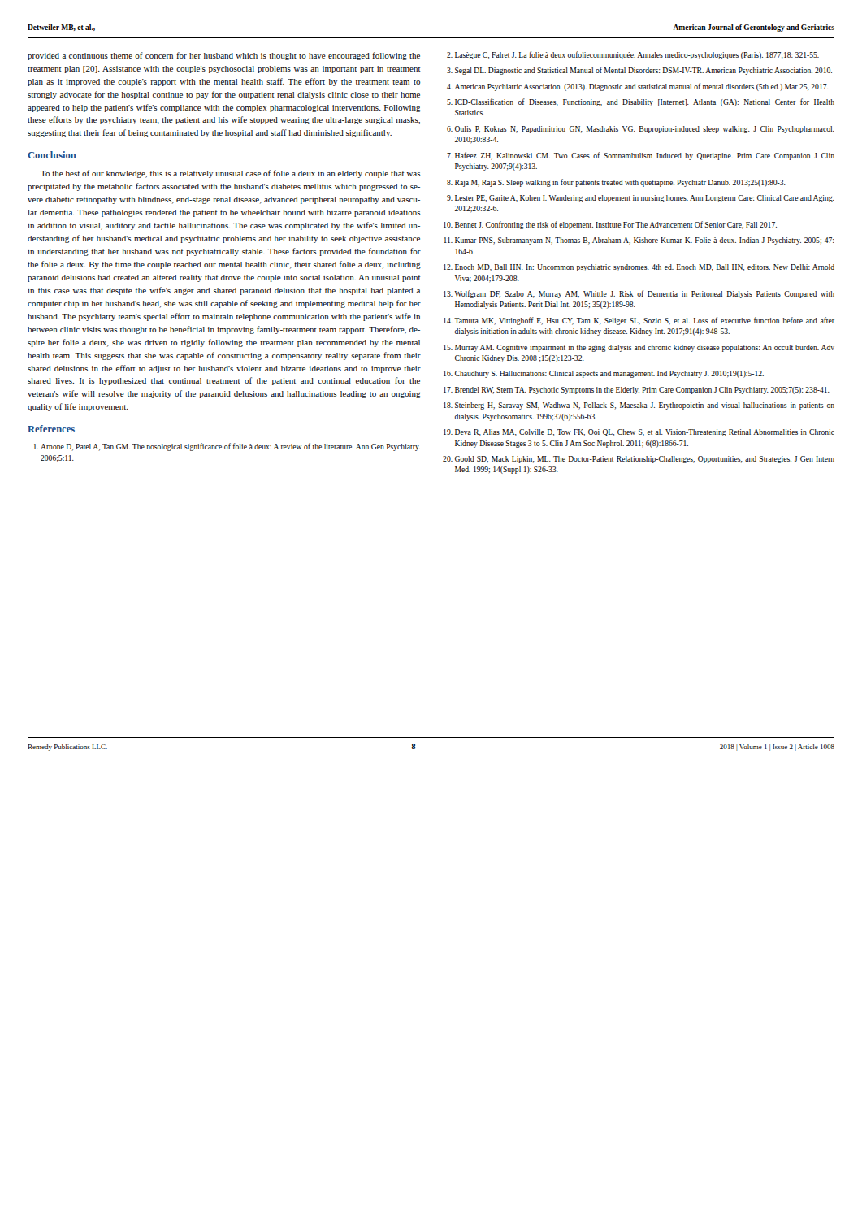Detweiler MB, et al.,
American Journal of Gerontology and Geriatrics
provided a continuous theme of concern for her husband which is thought to have encouraged following the treatment plan [20]. Assistance with the couple's psychosocial problems was an important part in treatment plan as it improved the couple's rapport with the mental health staff. The effort by the treatment team to strongly advocate for the hospital continue to pay for the outpatient renal dialysis clinic close to their home appeared to help the patient's wife's compliance with the complex pharmacological interventions. Following these efforts by the psychiatry team, the patient and his wife stopped wearing the ultra-large surgical masks, suggesting that their fear of being contaminated by the hospital and staff had diminished significantly.
Conclusion
To the best of our knowledge, this is a relatively unusual case of folie a deux in an elderly couple that was precipitated by the metabolic factors associated with the husband's diabetes mellitus which progressed to severe diabetic retinopathy with blindness, end-stage renal disease, advanced peripheral neuropathy and vascular dementia. These pathologies rendered the patient to be wheelchair bound with bizarre paranoid ideations in addition to visual, auditory and tactile hallucinations. The case was complicated by the wife's limited understanding of her husband's medical and psychiatric problems and her inability to seek objective assistance in understanding that her husband was not psychiatrically stable. These factors provided the foundation for the folie a deux. By the time the couple reached our mental health clinic, their shared folie a deux, including paranoid delusions had created an altered reality that drove the couple into social isolation. An unusual point in this case was that despite the wife's anger and shared paranoid delusion that the hospital had planted a computer chip in her husband's head, she was still capable of seeking and implementing medical help for her husband. The psychiatry team's special effort to maintain telephone communication with the patient's wife in between clinic visits was thought to be beneficial in improving family-treatment team rapport. Therefore, despite her folie a deux, she was driven to rigidly following the treatment plan recommended by the mental health team. This suggests that she was capable of constructing a compensatory reality separate from their shared delusions in the effort to adjust to her husband's violent and bizarre ideations and to improve their shared lives. It is hypothesized that continual treatment of the patient and continual education for the veteran's wife will resolve the majority of the paranoid delusions and hallucinations leading to an ongoing quality of life improvement.
References
Arnone D, Patel A, Tan GM. The nosological significance of folie à deux: A review of the literature. Ann Gen Psychiatry. 2006;5:11.
Lasègue C, Falret J. La folie à deux oufoliecommuniquée. Annales medico-psychologiques (Paris). 1877;18: 321-55.
Segal DL. Diagnostic and Statistical Manual of Mental Disorders: DSM-IV-TR. American Psychiatric Association. 2010.
American Psychiatric Association. (2013). Diagnostic and statistical manual of mental disorders (5th ed.).Mar 25, 2017.
ICD-Classification of Diseases, Functioning, and Disability [Internet]. Atlanta (GA): National Center for Health Statistics.
Oulis P, Kokras N, Papadimitriou GN, Masdrakis VG. Bupropion-induced sleep walking. J Clin Psychopharmacol. 2010;30:83-4.
Hafeez ZH, Kalinowski CM. Two Cases of Somnambulism Induced by Quetiapine. Prim Care Companion J Clin Psychiatry. 2007;9(4):313.
Raja M, Raja S. Sleep walking in four patients treated with quetiapine. Psychiatr Danub. 2013;25(1):80-3.
Lester PE, Garite A, Kohen I. Wandering and elopement in nursing homes. Ann Longterm Care: Clinical Care and Aging. 2012;20:32-6.
Bennet J. Confronting the risk of elopement. Institute For The Advancement Of Senior Care, Fall 2017.
Kumar PNS, Subramanyam N, Thomas B, Abraham A, Kishore Kumar K. Folie à deux. Indian J Psychiatry. 2005; 47: 164-6.
Enoch MD, Ball HN. In: Uncommon psychiatric syndromes. 4th ed. Enoch MD, Ball HN, editors. New Delhi: Arnold Viva; 2004;179-208.
Wolfgram DF, Szabo A, Murray AM, Whittle J. Risk of Dementia in Peritoneal Dialysis Patients Compared with Hemodialysis Patients. Perit Dial Int. 2015; 35(2):189-98.
Tamura MK, Vittinghoff E, Hsu CY, Tam K, Seliger SL, Sozio S, et al. Loss of executive function before and after dialysis initiation in adults with chronic kidney disease. Kidney Int. 2017;91(4): 948-53.
Murray AM. Cognitive impairment in the aging dialysis and chronic kidney disease populations: An occult burden. Adv Chronic Kidney Dis. 2008 ;15(2):123-32.
Chaudhury S. Hallucinations: Clinical aspects and management. Ind Psychiatry J. 2010;19(1):5-12.
Brendel RW, Stern TA. Psychotic Symptoms in the Elderly. Prim Care Companion J Clin Psychiatry. 2005;7(5): 238-41.
Steinberg H, Saravay SM, Wadhwa N, Pollack S, Maesaka J. Erythropoietin and visual hallucinations in patients on dialysis. Psychosomatics. 1996;37(6):556-63.
Deva R, Alias MA, Colville D, Tow FK, Ooi QL, Chew S, et al. Vision-Threatening Retinal Abnormalities in Chronic Kidney Disease Stages 3 to 5. Clin J Am Soc Nephrol. 2011; 6(8):1866-71.
Goold SD, Mack Lipkin, ML. The Doctor-Patient Relationship-Challenges, Opportunities, and Strategies. J Gen Intern Med. 1999; 14(Suppl 1): S26-33.
Remedy Publications LLC.
8
2018 | Volume 1 | Issue 2 | Article 1008